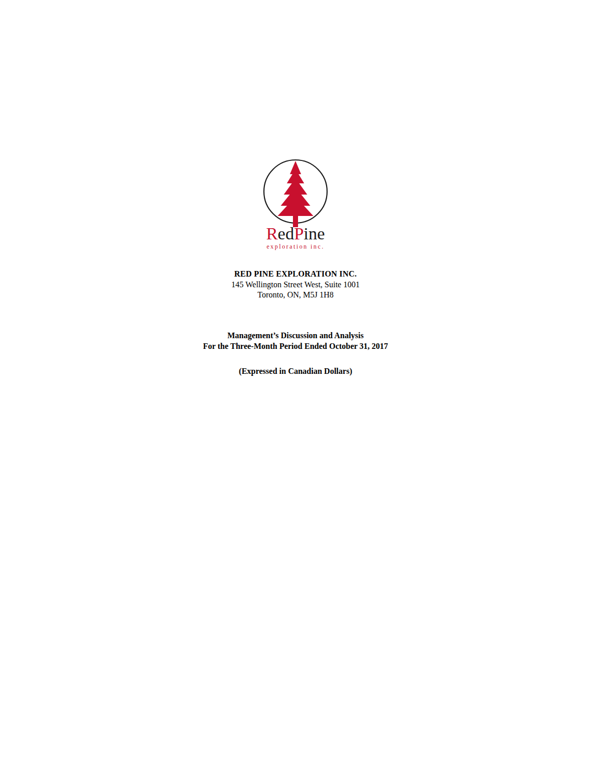Red Pine Exploration Inc. logo RedPine exploration inc.
RED PINE EXPLORATION INC.
145 Wellington Street West, Suite 1001
Toronto, ON, M5J 1H8
Management’s Discussion and Analysis
For the Three-Month Period Ended October 31, 2017
(Expressed in Canadian Dollars)